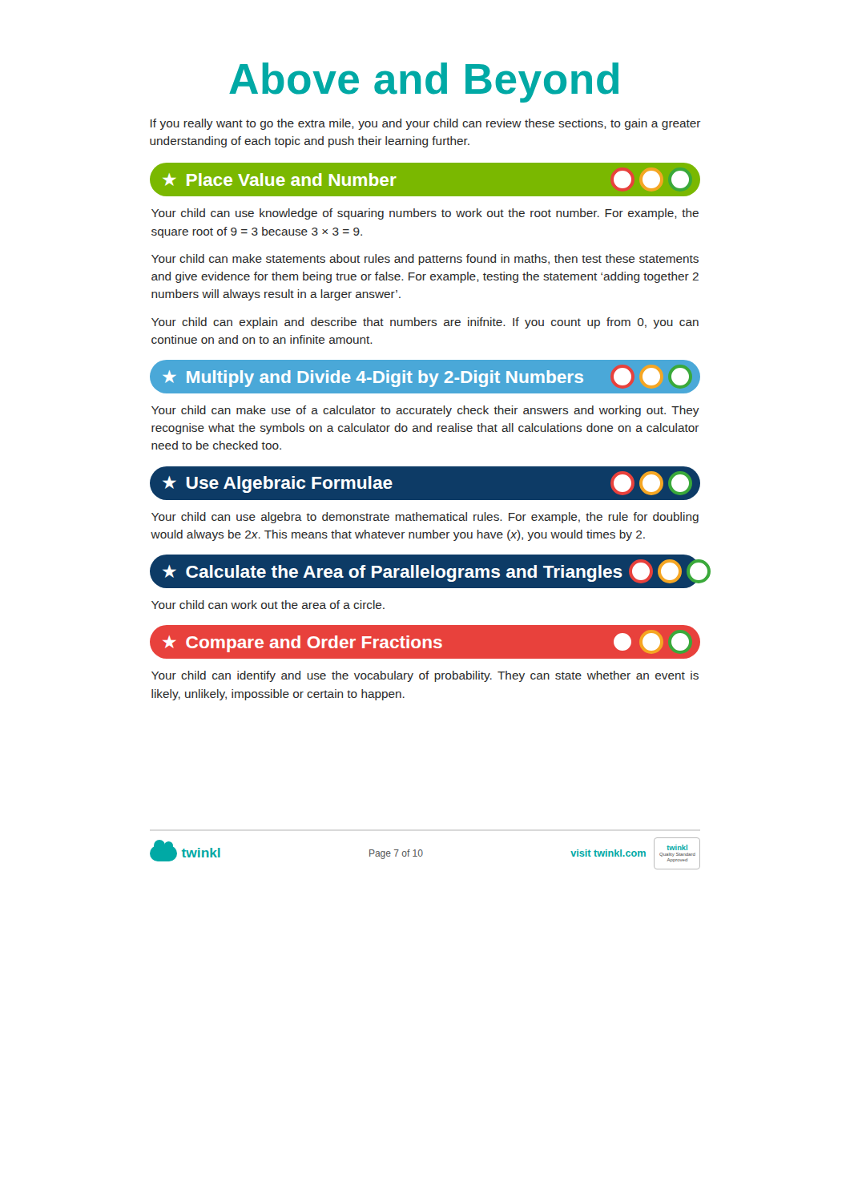Above and Beyond
If you really want to go the extra mile, you and your child can review these sections, to gain a greater understanding of each topic and push their learning further.
★ Place Value and Number
Your child can use knowledge of squaring numbers to work out the root number. For example, the square root of 9 = 3 because 3 × 3 = 9.
Your child can make statements about rules and patterns found in maths, then test these statements and give evidence for them being true or false. For example, testing the statement ‘adding together 2 numbers will always result in a larger answer’.
Your child can explain and describe that numbers are inifnite. If you count up from 0, you can continue on and on to an infinite amount.
★ Multiply and Divide 4-Digit by 2-Digit Numbers
Your child can make use of a calculator to accurately check their answers and working out. They recognise what the symbols on a calculator do and realise that all calculations done on a calculator need to be checked too.
★ Use Algebraic Formulae
Your child can use algebra to demonstrate mathematical rules. For example, the rule for doubling would always be 2x. This means that whatever number you have (x), you would times by 2.
★ Calculate the Area of Parallelograms and Triangles
Your child can work out the area of a circle.
★ Compare and Order Fractions
Your child can identify and use the vocabulary of probability. They can state whether an event is likely, unlikely, impossible or certain to happen.
twinkl
Page 7 of 10
visit twinkl.com
twinkl Quality Standard Approved